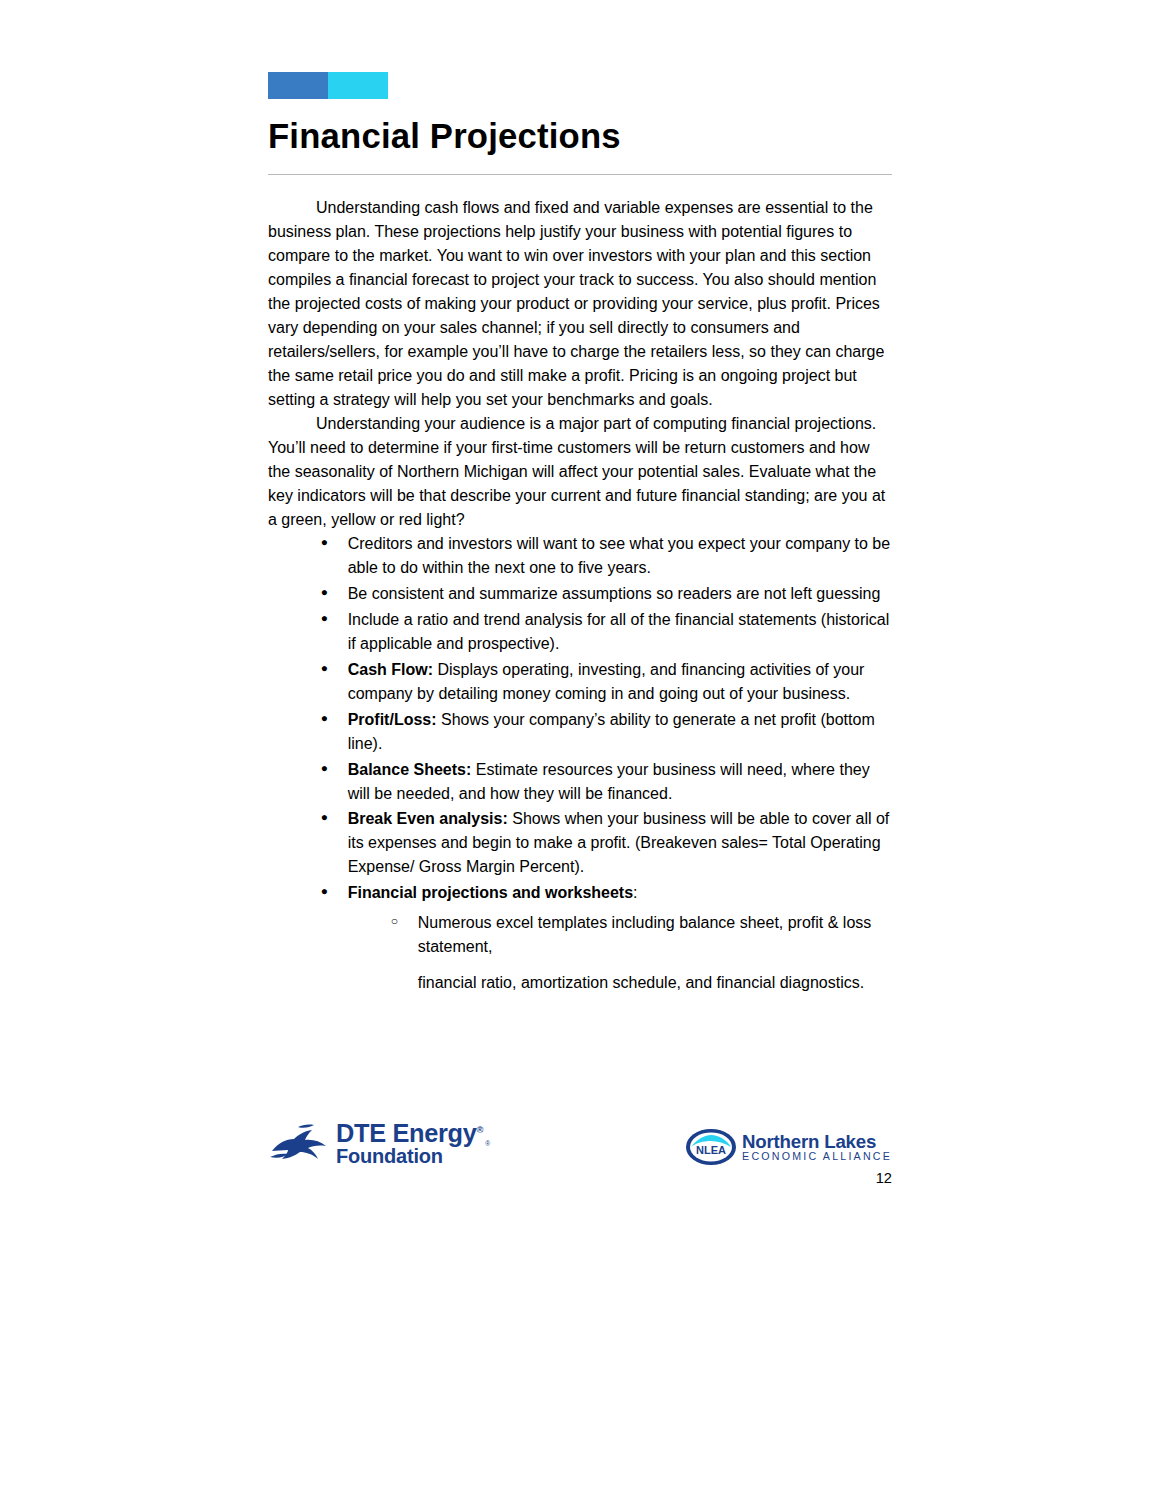Financial Projections
Understanding cash flows and fixed and variable expenses are essential to the business plan. These projections help justify your business with potential figures to compare to the market. You want to win over investors with your plan and this section compiles a financial forecast to project your track to success. You also should mention the projected costs of making your product or providing your service, plus profit. Prices vary depending on your sales channel; if you sell directly to consumers and retailers/sellers, for example you’ll have to charge the retailers less, so they can charge the same retail price you do and still make a profit. Pricing is an ongoing project but setting a strategy will help you set your benchmarks and goals.
Understanding your audience is a major part of computing financial projections. You’ll need to determine if your first-time customers will be return customers and how the seasonality of Northern Michigan will affect your potential sales. Evaluate what the key indicators will be that describe your current and future financial standing; are you at a green, yellow or red light?
Creditors and investors will want to see what you expect your company to be able to do within the next one to five years.
Be consistent and summarize assumptions so readers are not left guessing
Include a ratio and trend analysis for all of the financial statements (historical if applicable and prospective).
Cash Flow: Displays operating, investing, and financing activities of your company by detailing money coming in and going out of your business.
Profit/Loss: Shows your company’s ability to generate a net profit (bottom line).
Balance Sheets: Estimate resources your business will need, where they will be needed, and how they will be financed.
Break Even analysis: Shows when your business will be able to cover all of its expenses and begin to make a profit. (Breakeven sales= Total Operating Expense/ Gross Margin Percent).
Financial projections and worksheets:
Numerous excel templates including balance sheet, profit & loss statement,
financial ratio, amortization schedule, and financial diagnostics.
DTE Energy®
Foundation
®
NLEA
Northern Lakes
ECONOMIC ALLIANCE
12